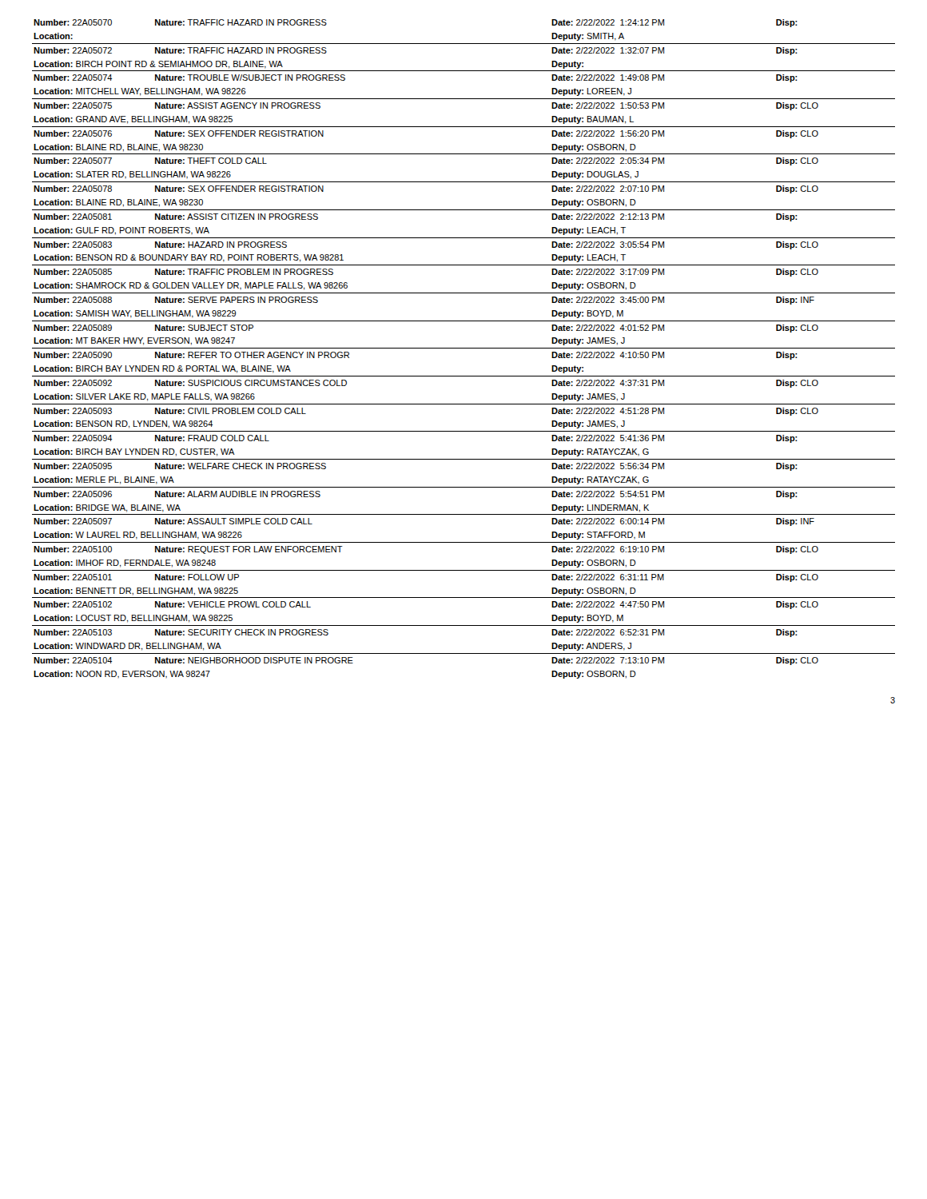| Number: 22A05070 | Nature: TRAFFIC HAZARD IN PROGRESS | Date: 2/22/2022 1:24:12 PM | Disp: |
| Location: | | Deputy: SMITH, A | |
| Number: 22A05072 | Nature: TRAFFIC HAZARD IN PROGRESS | Date: 2/22/2022 1:32:07 PM | Disp: |
| Location: BIRCH POINT RD & SEMIAHMOO DR, BLAINE, WA | Deputy: | |
| Number: 22A05074 | Nature: TROUBLE W/SUBJECT IN PROGRESS | Date: 2/22/2022 1:49:08 PM | Disp: |
| Location: MITCHELL WAY, BELLINGHAM, WA 98226 | Deputy: LOREEN, J | |
| Number: 22A05075 | Nature: ASSIST AGENCY IN PROGRESS | Date: 2/22/2022 1:50:53 PM | Disp: CLO |
| Location: GRAND AVE, BELLINGHAM, WA 98225 | Deputy: BAUMAN, L | |
| Number: 22A05076 | Nature: SEX OFFENDER REGISTRATION | Date: 2/22/2022 1:56:20 PM | Disp: CLO |
| Location: BLAINE RD, BLAINE, WA 98230 | Deputy: OSBORN, D | |
| Number: 22A05077 | Nature: THEFT COLD CALL | Date: 2/22/2022 2:05:34 PM | Disp: CLO |
| Location: SLATER RD, BELLINGHAM, WA 98226 | Deputy: DOUGLAS, J | |
| Number: 22A05078 | Nature: SEX OFFENDER REGISTRATION | Date: 2/22/2022 2:07:10 PM | Disp: CLO |
| Location: BLAINE RD, BLAINE, WA 98230 | Deputy: OSBORN, D | |
| Number: 22A05081 | Nature: ASSIST CITIZEN IN PROGRESS | Date: 2/22/2022 2:12:13 PM | Disp: |
| Location: GULF RD, POINT ROBERTS, WA | Deputy: LEACH, T | |
| Number: 22A05083 | Nature: HAZARD IN PROGRESS | Date: 2/22/2022 3:05:54 PM | Disp: CLO |
| Location: BENSON RD & BOUNDARY BAY RD, POINT ROBERTS, WA 98281 | Deputy: LEACH, T | |
| Number: 22A05085 | Nature: TRAFFIC PROBLEM IN PROGRESS | Date: 2/22/2022 3:17:09 PM | Disp: CLO |
| Location: SHAMROCK RD & GOLDEN VALLEY DR, MAPLE FALLS, WA 98266 | Deputy: OSBORN, D | |
| Number: 22A05088 | Nature: SERVE PAPERS IN PROGRESS | Date: 2/22/2022 3:45:00 PM | Disp: INF |
| Location: SAMISH WAY, BELLINGHAM, WA 98229 | Deputy: BOYD, M | |
| Number: 22A05089 | Nature: SUBJECT STOP | Date: 2/22/2022 4:01:52 PM | Disp: CLO |
| Location: MT BAKER HWY, EVERSON, WA 98247 | Deputy: JAMES, J | |
| Number: 22A05090 | Nature: REFER TO OTHER AGENCY IN PROGR | Date: 2/22/2022 4:10:50 PM | Disp: |
| Location: BIRCH BAY LYNDEN RD & PORTAL WA, BLAINE, WA | Deputy: | |
| Number: 22A05092 | Nature: SUSPICIOUS CIRCUMSTANCES COLD | Date: 2/22/2022 4:37:31 PM | Disp: CLO |
| Location: SILVER LAKE RD, MAPLE FALLS, WA 98266 | Deputy: JAMES, J | |
| Number: 22A05093 | Nature: CIVIL PROBLEM COLD CALL | Date: 2/22/2022 4:51:28 PM | Disp: CLO |
| Location: BENSON RD, LYNDEN, WA 98264 | Deputy: JAMES, J | |
| Number: 22A05094 | Nature: FRAUD COLD CALL | Date: 2/22/2022 5:41:36 PM | Disp: |
| Location: BIRCH BAY LYNDEN RD, CUSTER, WA | Deputy: RATAYCZAK, G | |
| Number: 22A05095 | Nature: WELFARE CHECK IN PROGRESS | Date: 2/22/2022 5:56:34 PM | Disp: |
| Location: MERLE PL, BLAINE, WA | Deputy: RATAYCZAK, G | |
| Number: 22A05096 | Nature: ALARM AUDIBLE IN PROGRESS | Date: 2/22/2022 5:54:51 PM | Disp: |
| Location: BRIDGE WA, BLAINE, WA | Deputy: LINDERMAN, K | |
| Number: 22A05097 | Nature: ASSAULT SIMPLE COLD CALL | Date: 2/22/2022 6:00:14 PM | Disp: INF |
| Location: W LAUREL RD, BELLINGHAM, WA 98226 | Deputy: STAFFORD, M | |
| Number: 22A05100 | Nature: REQUEST FOR LAW ENFORCEMENT | Date: 2/22/2022 6:19:10 PM | Disp: CLO |
| Location: IMHOF RD, FERNDALE, WA 98248 | Deputy: OSBORN, D | |
| Number: 22A05101 | Nature: FOLLOW UP | Date: 2/22/2022 6:31:11 PM | Disp: CLO |
| Location: BENNETT DR, BELLINGHAM, WA 98225 | Deputy: OSBORN, D | |
| Number: 22A05102 | Nature: VEHICLE PROWL COLD CALL | Date: 2/22/2022 4:47:50 PM | Disp: CLO |
| Location: LOCUST RD, BELLINGHAM, WA 98225 | Deputy: BOYD, M | |
| Number: 22A05103 | Nature: SECURITY CHECK IN PROGRESS | Date: 2/22/2022 6:52:31 PM | Disp: |
| Location: WINDWARD DR, BELLINGHAM, WA | Deputy: ANDERS, J | |
| Number: 22A05104 | Nature: NEIGHBORHOOD DISPUTE IN PROGRE | Date: 2/22/2022 7:13:10 PM | Disp: CLO |
| Location: NOON RD, EVERSON, WA 98247 | Deputy: OSBORN, D | |
3